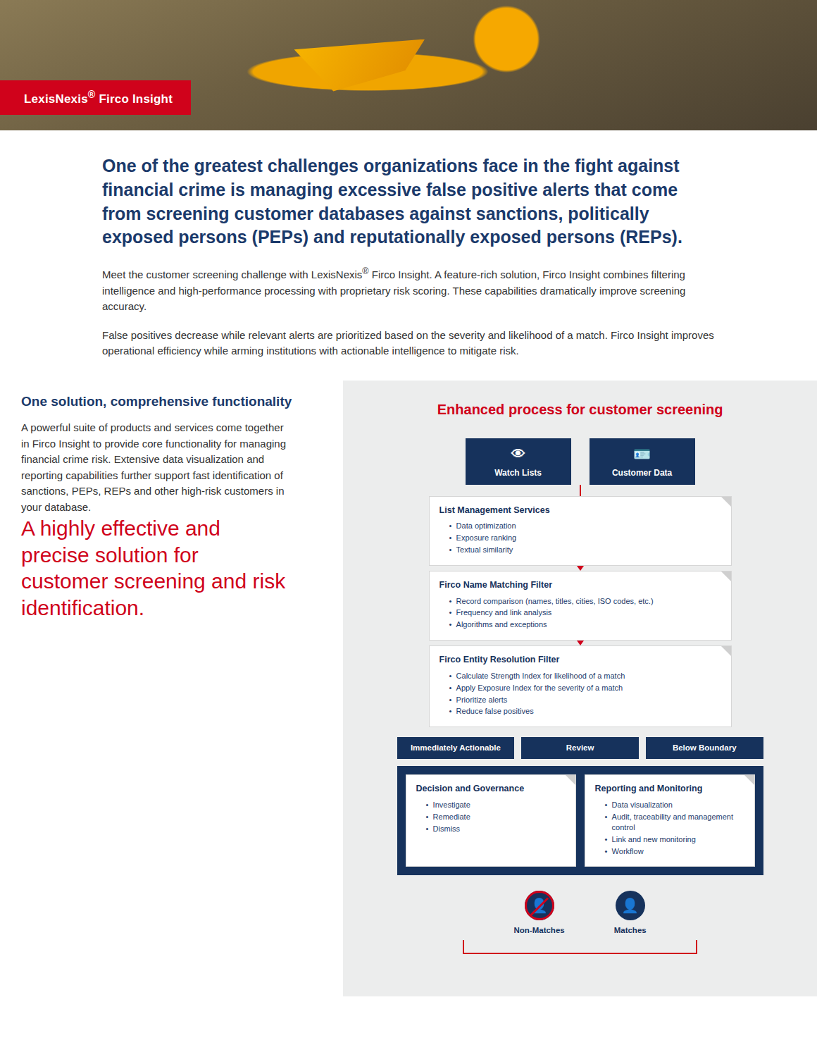LexisNexis® Firco Insight
One of the greatest challenges organizations face in the fight against financial crime is managing excessive false positive alerts that come from screening customer databases against sanctions, politically exposed persons (PEPs) and reputationally exposed persons (REPs).
Meet the customer screening challenge with LexisNexis® Firco Insight. A feature-rich solution, Firco Insight combines filtering intelligence and high-performance processing with proprietary risk scoring. These capabilities dramatically improve screening accuracy.
False positives decrease while relevant alerts are prioritized based on the severity and likelihood of a match. Firco Insight improves operational efficiency while arming institutions with actionable intelligence to mitigate risk.
One solution, comprehensive functionality
A powerful suite of products and services come together in Firco Insight to provide core functionality for managing financial crime risk. Extensive data visualization and reporting capabilities further support fast identification of sanctions, PEPs, REPs and other high-risk customers in your database.
A highly effective and precise solution for customer screening and risk identification.
Enhanced process for customer screening
👁 Watch Lists
🪪 Customer Data
List Management Services
Data optimization
Exposure ranking
Textual similarity
Firco Name Matching Filter
Record comparison (names, titles, cities, ISO codes, etc.)
Frequency and link analysis
Algorithms and exceptions
Firco Entity Resolution Filter
Calculate Strength Index for likelihood of a match
Apply Exposure Index for the severity of a match
Prioritize alerts
Reduce false positives
Immediately Actionable
Review
Below Boundary
Decision and Governance
Investigate
Remediate
Dismiss
Reporting and Monitoring
Data visualization
Audit, traceability and management control
Link and new monitoring
Workflow
👤
Non-Matches
👤
Matches